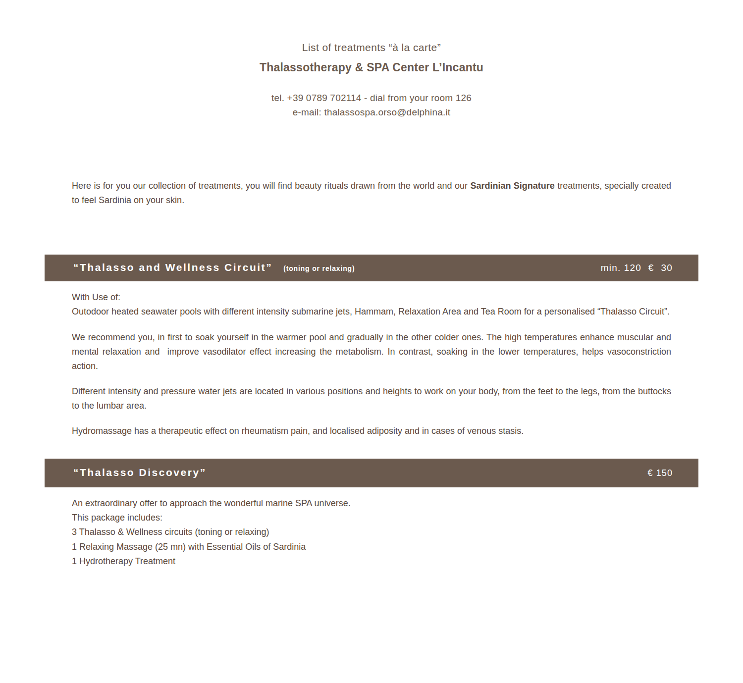List of treatments “à la carte”
Thalassotherapy & SPA Center L’Incantu
tel. +39 0789 702114 - dial from your room 126
e-mail: thalassospa.orso@delphina.it
Here is for you our collection of treatments, you will find beauty rituals drawn from the world and our Sardinian Signature treatments, specially created to feel Sardinia on your skin.
“Thalasso and Wellness Circuit” (toning or relaxing)
min. 120€30
With Use of:
Outodoor heated seawater pools with different intensity submarine jets, Hammam, Relaxation Area and Tea Room for a personalised “Thalasso Circuit”.
We recommend you, in first to soak yourself in the warmer pool and gradually in the other colder ones. The high temperatures enhance muscular and mental relaxation and improve vasodilator effect increasing the metabolism. In contrast, soaking in the lower temperatures, helps vasoconstriction action.
Different intensity and pressure water jets are located in various positions and heights to work on your body, from the feet to the legs, from the buttocks to the lumbar area.
Hydromassage has a therapeutic effect on rheumatism pain, and localised adiposity and in cases of venous stasis.
“Thalasso Discovery”
€ 150
An extraordinary offer to approach the wonderful marine SPA universe.
This package includes:
3 Thalasso & Wellness circuits (toning or relaxing)
1 Relaxing Massage (25 mn) with Essential Oils of Sardinia
1 Hydrotherapy Treatment